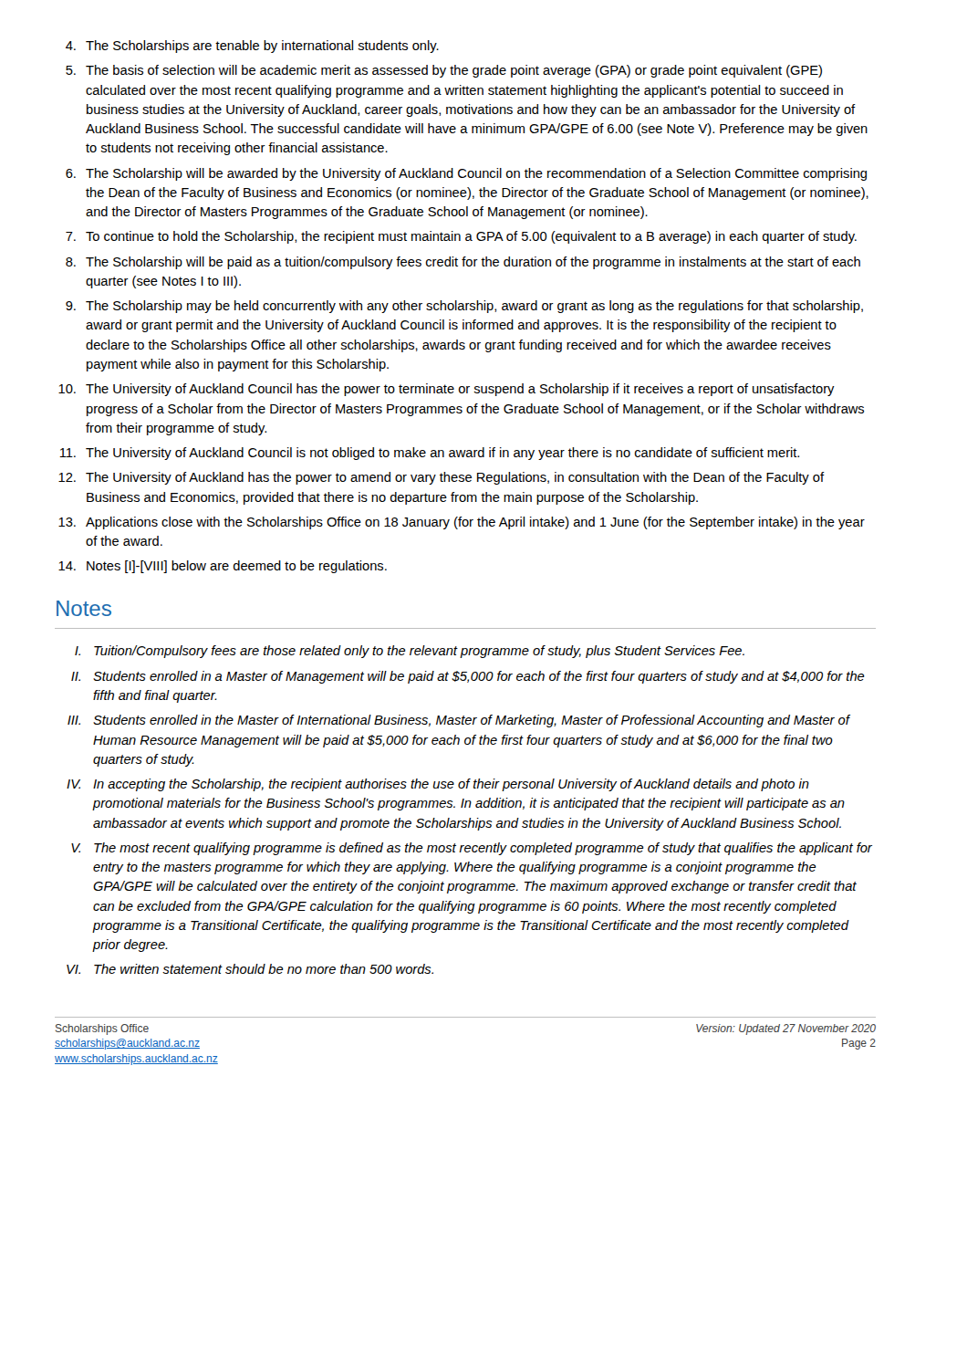The Scholarships are tenable by international students only.
The basis of selection will be academic merit as assessed by the grade point average (GPA) or grade point equivalent (GPE) calculated over the most recent qualifying programme and a written statement highlighting the applicant's potential to succeed in business studies at the University of Auckland, career goals, motivations and how they can be an ambassador for the University of Auckland Business School. The successful candidate will have a minimum GPA/GPE of 6.00 (see Note V). Preference may be given to students not receiving other financial assistance.
The Scholarship will be awarded by the University of Auckland Council on the recommendation of a Selection Committee comprising the Dean of the Faculty of Business and Economics (or nominee), the Director of the Graduate School of Management (or nominee), and the Director of Masters Programmes of the Graduate School of Management (or nominee).
To continue to hold the Scholarship, the recipient must maintain a GPA of 5.00 (equivalent to a B average) in each quarter of study.
The Scholarship will be paid as a tuition/compulsory fees credit for the duration of the programme in instalments at the start of each quarter (see Notes I to III).
The Scholarship may be held concurrently with any other scholarship, award or grant as long as the regulations for that scholarship, award or grant permit and the University of Auckland Council is informed and approves. It is the responsibility of the recipient to declare to the Scholarships Office all other scholarships, awards or grant funding received and for which the awardee receives payment while also in payment for this Scholarship.
The University of Auckland Council has the power to terminate or suspend a Scholarship if it receives a report of unsatisfactory progress of a Scholar from the Director of Masters Programmes of the Graduate School of Management, or if the Scholar withdraws from their programme of study.
The University of Auckland Council is not obliged to make an award if in any year there is no candidate of sufficient merit.
The University of Auckland has the power to amend or vary these Regulations, in consultation with the Dean of the Faculty of Business and Economics, provided that there is no departure from the main purpose of the Scholarship.
Applications close with the Scholarships Office on 18 January (for the April intake) and 1 June (for the September intake) in the year of the award.
Notes [I]-[VIII] below are deemed to be regulations.
Notes
Tuition/Compulsory fees are those related only to the relevant programme of study, plus Student Services Fee.
Students enrolled in a Master of Management will be paid at $5,000 for each of the first four quarters of study and at $4,000 for the fifth and final quarter.
Students enrolled in the Master of International Business, Master of Marketing, Master of Professional Accounting and Master of Human Resource Management will be paid at $5,000 for each of the first four quarters of study and at $6,000 for the final two quarters of study.
In accepting the Scholarship, the recipient authorises the use of their personal University of Auckland details and photo in promotional materials for the Business School's programmes. In addition, it is anticipated that the recipient will participate as an ambassador at events which support and promote the Scholarships and studies in the University of Auckland Business School.
The most recent qualifying programme is defined as the most recently completed programme of study that qualifies the applicant for entry to the masters programme for which they are applying. Where the qualifying programme is a conjoint programme the GPA/GPE will be calculated over the entirety of the conjoint programme. The maximum approved exchange or transfer credit that can be excluded from the GPA/GPE calculation for the qualifying programme is 60 points. Where the most recently completed programme is a Transitional Certificate, the qualifying programme is the Transitional Certificate and the most recently completed prior degree.
The written statement should be no more than 500 words.
Scholarships Office
scholarships@auckland.ac.nz
www.scholarships.auckland.ac.nz
Version: Updated 27 November 2020
Page 2